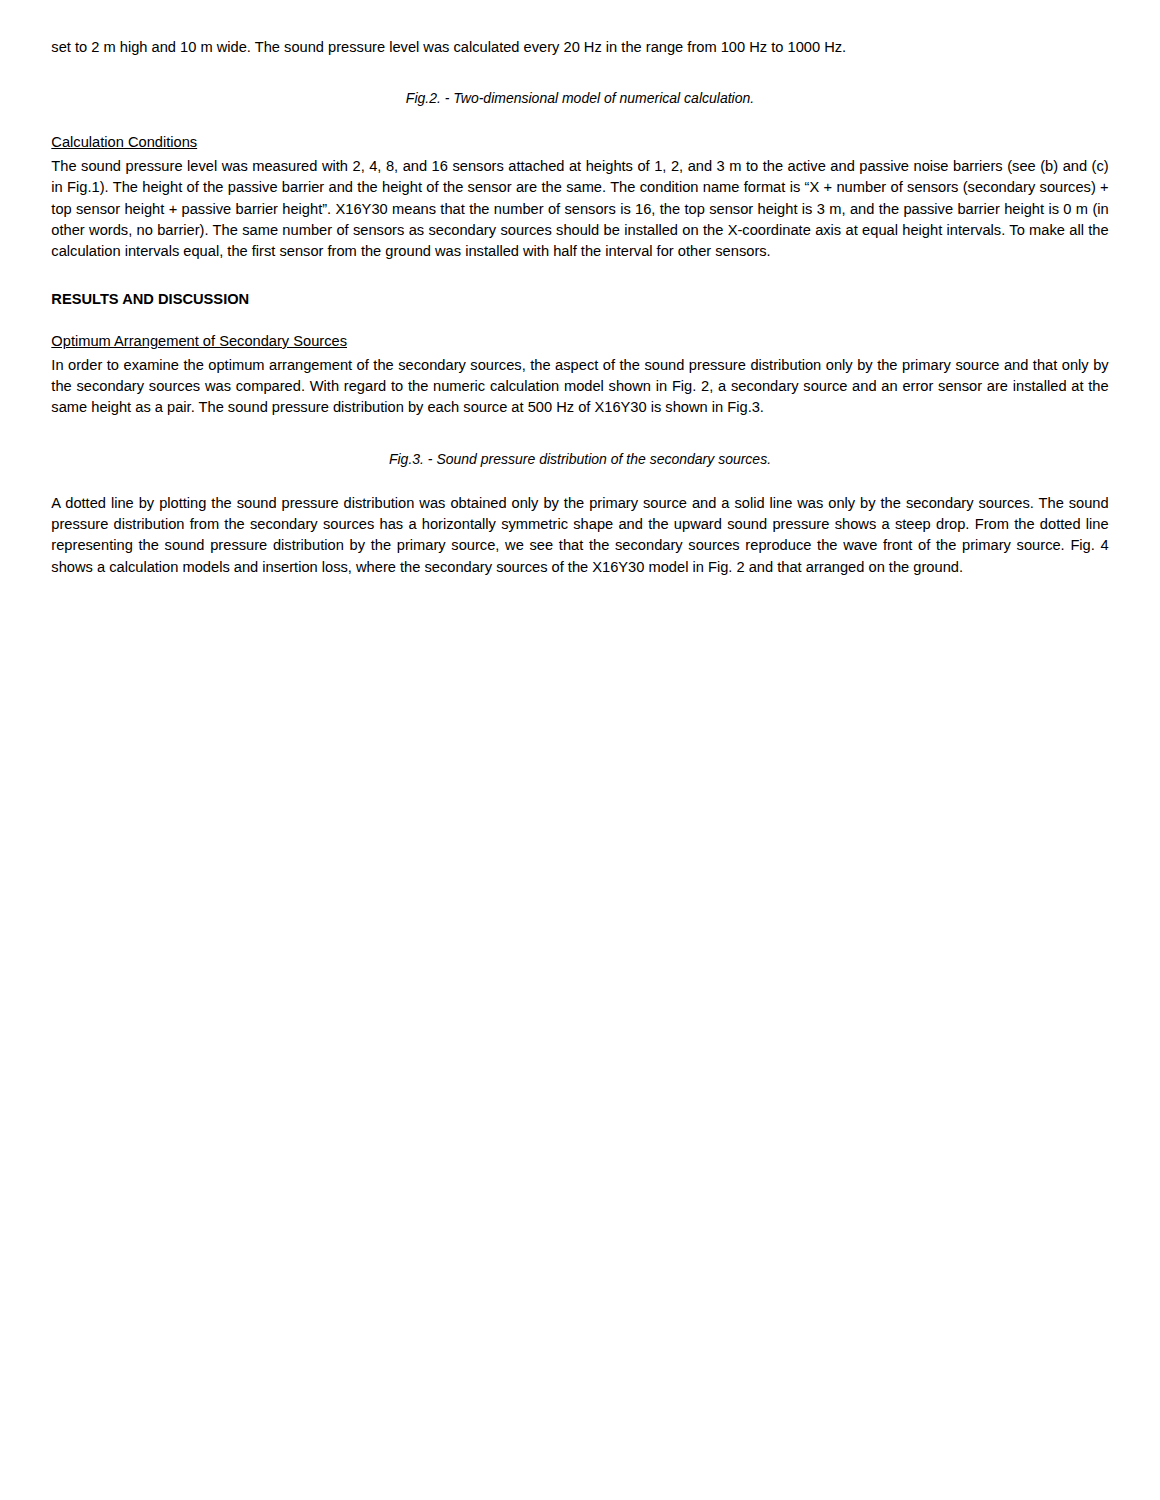set to 2 m high and 10 m wide. The sound pressure level was calculated every 20 Hz in the range from 100 Hz to 1000 Hz.
Fig.2. - Two-dimensional model of numerical calculation.
Calculation Conditions
The sound pressure level was measured with 2, 4, 8, and 16 sensors attached at heights of 1, 2, and 3 m to the active and passive noise barriers (see (b) and (c) in Fig.1). The height of the passive barrier and the height of the sensor are the same. The condition name format is “X + number of sensors (secondary sources) + top sensor height + passive barrier height”. X16Y30 means that the number of sensors is 16, the top sensor height is 3 m, and the passive barrier height is 0 m (in other words, no barrier). The same number of sensors as secondary sources should be installed on the X-coordinate axis at equal height intervals. To make all the calculation intervals equal, the first sensor from the ground was installed with half the interval for other sensors.
RESULTS AND DISCUSSION
Optimum Arrangement of Secondary Sources
In order to examine the optimum arrangement of the secondary sources, the aspect of the sound pressure distribution only by the primary source and that only by the secondary sources was compared. With regard to the numeric calculation model shown in Fig. 2, a secondary source and an error sensor are installed at the same height as a pair. The sound pressure distribution by each source at 500 Hz of X16Y30 is shown in Fig.3.
Fig.3. - Sound pressure distribution of the secondary sources.
A dotted line by plotting the sound pressure distribution was obtained only by the primary source and a solid line was only by the secondary sources. The sound pressure distribution from the secondary sources has a horizontally symmetric shape and the upward sound pressure shows a steep drop. From the dotted line representing the sound pressure distribution by the primary source, we see that the secondary sources reproduce the wave front of the primary source. Fig. 4 shows a calculation models and insertion loss, where the secondary sources of the X16Y30 model in Fig. 2 and that arranged on the ground.